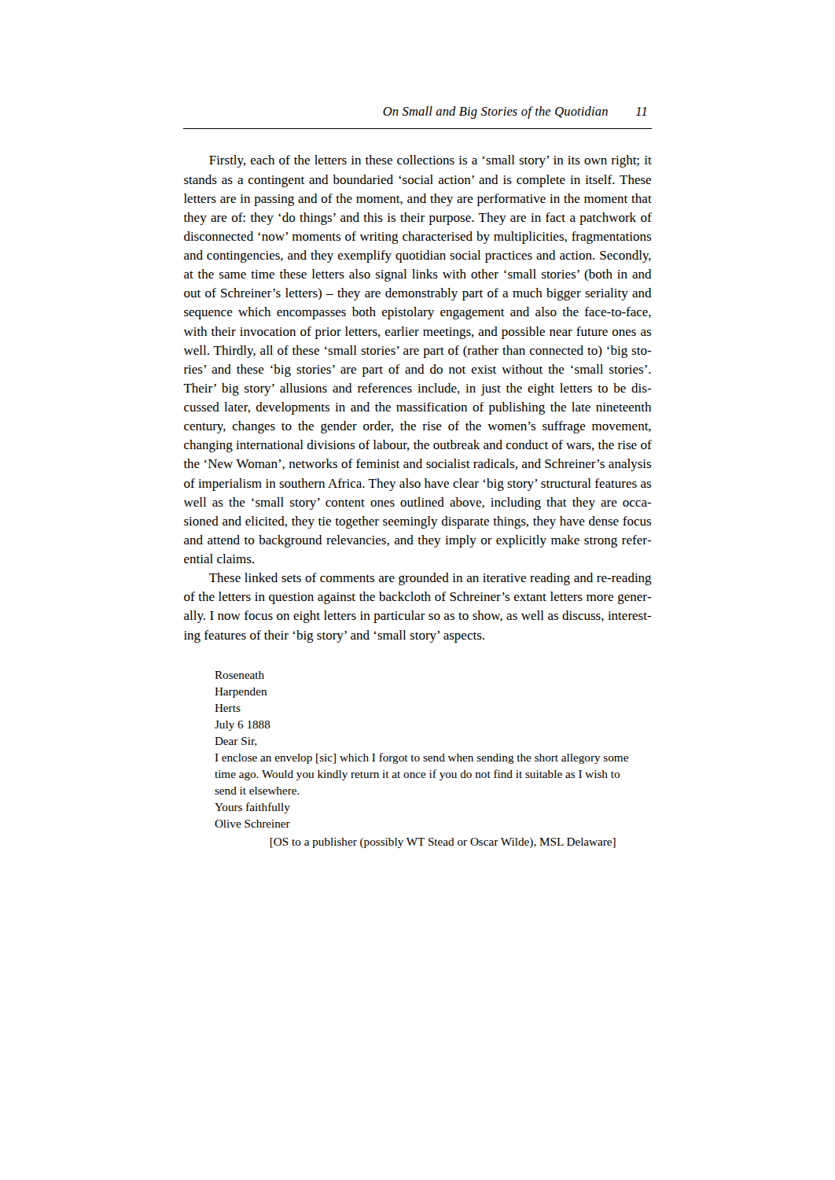On Small and Big Stories of the Quotidian 11
Firstly, each of the letters in these collections is a ‘small story’ in its own right; it stands as a contingent and boundaried ‘social action’ and is complete in itself. These letters are in passing and of the moment, and they are performative in the moment that they are of: they ‘do things’ and this is their purpose. They are in fact a patchwork of disconnected ‘now’ moments of writing characterised by multiplicities, fragmentations and contingencies, and they exemplify quotidian social practices and action. Secondly, at the same time these letters also signal links with other ‘small stories’ (both in and out of Schreiner’s letters) – they are demonstrably part of a much bigger seriality and sequence which encompasses both epistolary engagement and also the face-to-face, with their invocation of prior letters, earlier meetings, and possible near future ones as well. Thirdly, all of these ‘small stories’ are part of (rather than connected to) ‘big stories’ and these ‘big stories’ are part of and do not exist without the ‘small stories’. Their’ big story’ allusions and references include, in just the eight letters to be discussed later, developments in and the massification of publishing the late nineteenth century, changes to the gender order, the rise of the women’s suffrage movement, changing international divisions of labour, the outbreak and conduct of wars, the rise of the ‘New Woman’, networks of feminist and socialist radicals, and Schreiner’s analysis of imperialism in southern Africa. They also have clear ‘big story’ structural features as well as the ‘small story’ content ones outlined above, including that they are occasioned and elicited, they tie together seemingly disparate things, they have dense focus and attend to background relevancies, and they imply or explicitly make strong referential claims.
These linked sets of comments are grounded in an iterative reading and re-reading of the letters in question against the backcloth of Schreiner’s extant letters more generally. I now focus on eight letters in particular so as to show, as well as discuss, interesting features of their ‘big story’ and ‘small story’ aspects.
Roseneath
Harpenden
Herts
July 6 1888
Dear Sir,
I enclose an envelop [sic] which I forgot to send when sending the short allegory some time ago. Would you kindly return it at once if you do not find it suitable as I wish to send it elsewhere.
Yours faithfully
Olive Schreiner
[OS to a publisher (possibly WT Stead or Oscar Wilde), MSL Delaware]